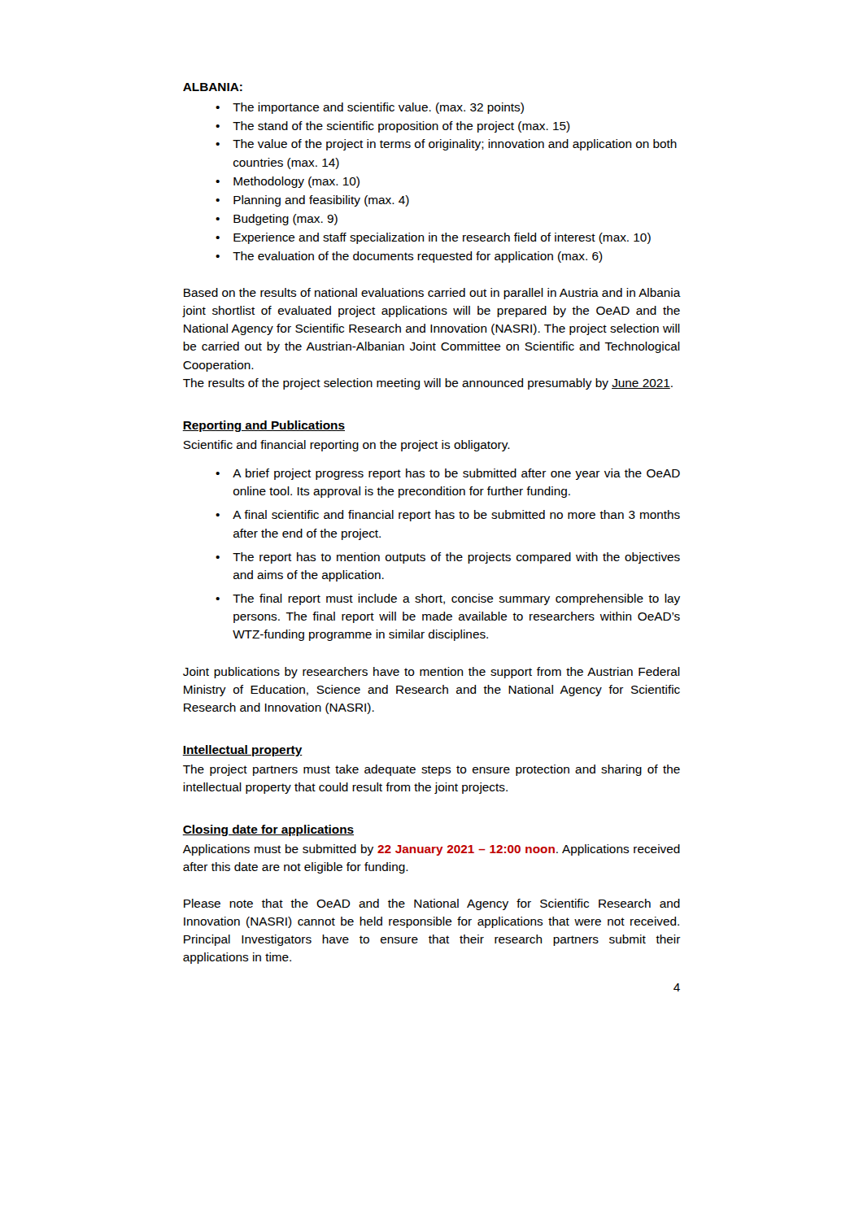ALBANIA:
The importance and scientific value. (max. 32 points)
The stand of the scientific proposition of the project (max. 15)
The value of the project in terms of originality; innovation and application on both countries (max. 14)
Methodology (max. 10)
Planning and feasibility (max. 4)
Budgeting (max. 9)
Experience and staff specialization in the research field of interest (max. 10)
The evaluation of the documents requested for application (max. 6)
Based on the results of national evaluations carried out in parallel in Austria and in Albania joint shortlist of evaluated project applications will be prepared by the OeAD and the National Agency for Scientific Research and Innovation (NASRI). The project selection will be carried out by the Austrian-Albanian Joint Committee on Scientific and Technological Cooperation.
The results of the project selection meeting will be announced presumably by June 2021.
Reporting and Publications
Scientific and financial reporting on the project is obligatory.
A brief project progress report has to be submitted after one year via the OeAD online tool. Its approval is the precondition for further funding.
A final scientific and financial report has to be submitted no more than 3 months after the end of the project.
The report has to mention outputs of the projects compared with the objectives and aims of the application.
The final report must include a short, concise summary comprehensible to lay persons. The final report will be made available to researchers within OeAD’s WTZ-funding programme in similar disciplines.
Joint publications by researchers have to mention the support from the Austrian Federal Ministry of Education, Science and Research and the National Agency for Scientific Research and Innovation (NASRI).
Intellectual property
The project partners must take adequate steps to ensure protection and sharing of the intellectual property that could result from the joint projects.
Closing date for applications
Applications must be submitted by 22 January 2021 – 12:00 noon. Applications received after this date are not eligible for funding.
Please note that the OeAD and the National Agency for Scientific Research and Innovation (NASRI) cannot be held responsible for applications that were not received. Principal Investigators have to ensure that their research partners submit their applications in time.
4